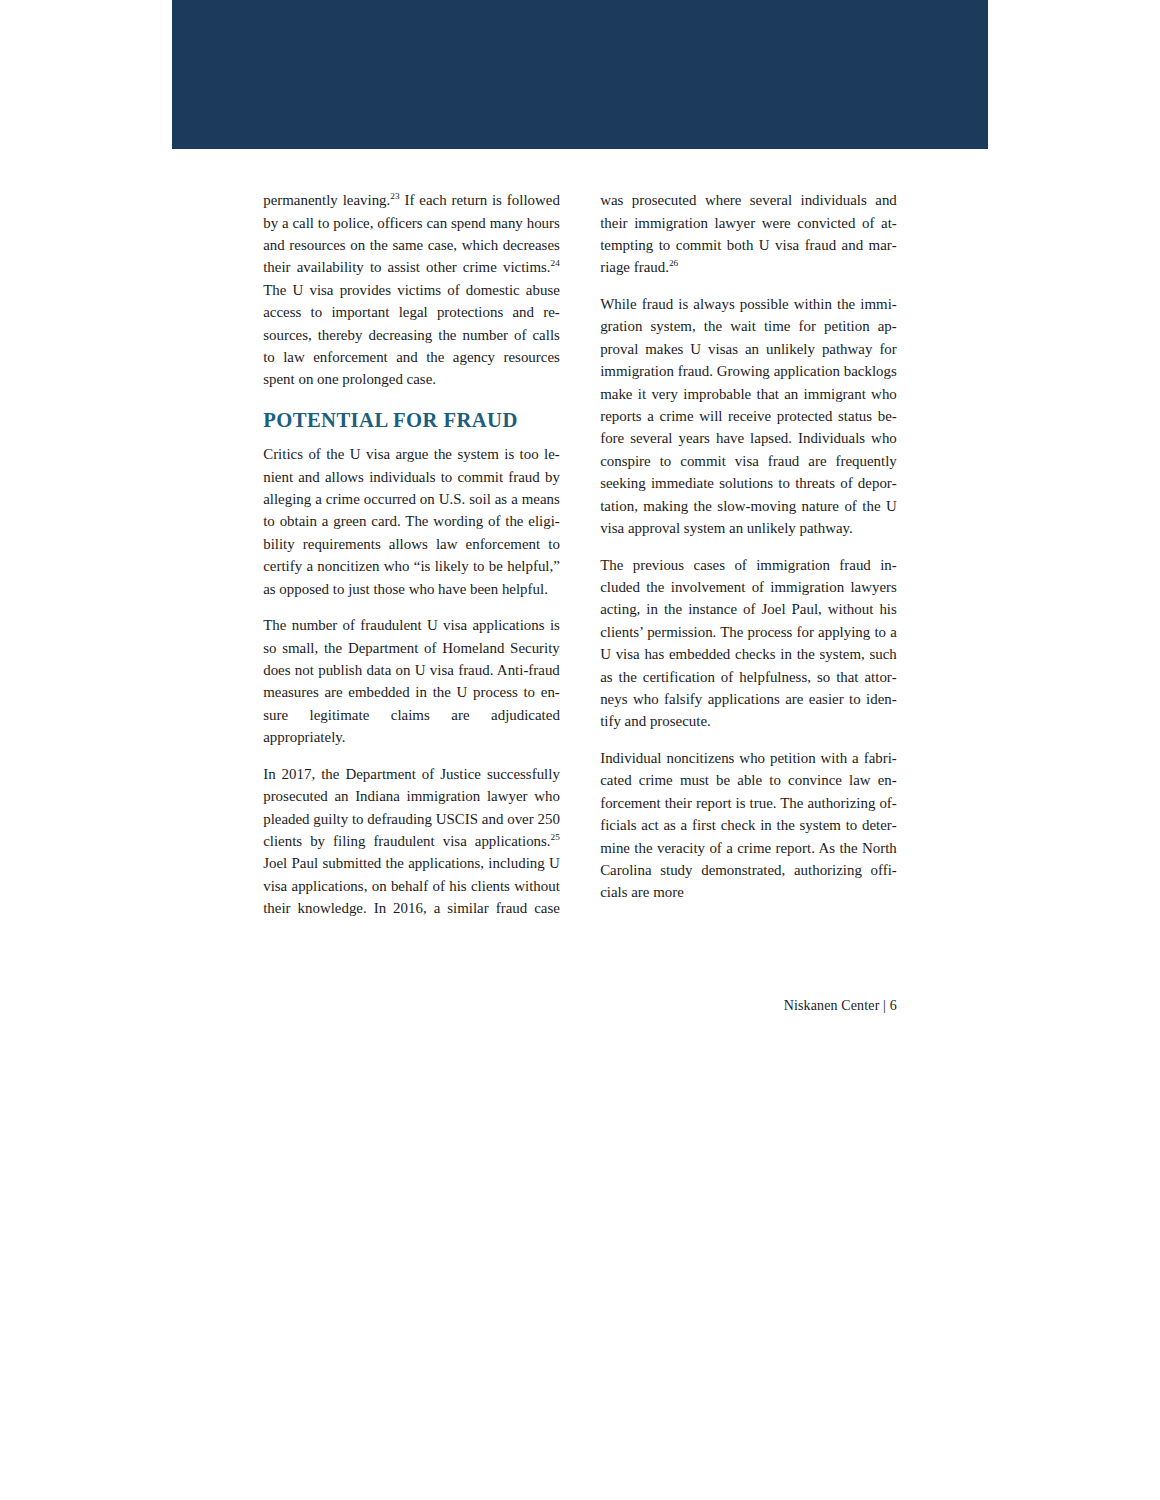permanently leaving.23 If each return is followed by a call to police, officers can spend many hours and resources on the same case, which decreases their availability to assist other crime victims.24 The U visa provides victims of domestic abuse access to important legal protections and resources, thereby decreasing the number of calls to law enforcement and the agency resources spent on one prolonged case.
Potential for Fraud
Critics of the U visa argue the system is too lenient and allows individuals to commit fraud by alleging a crime occurred on U.S. soil as a means to obtain a green card. The wording of the eligibility requirements allows law enforcement to certify a noncitizen who “is likely to be helpful,” as opposed to just those who have been helpful.
The number of fraudulent U visa applications is so small, the Department of Homeland Security does not publish data on U visa fraud. Anti-fraud measures are embedded in the U process to ensure legitimate claims are adjudicated appropriately.
In 2017, the Department of Justice successfully prosecuted an Indiana immigration lawyer who pleaded guilty to defrauding USCIS and over 250 clients by filing fraudulent visa applications.25 Joel Paul submitted the applications, including U visa applications, on behalf of his clients without their knowledge. In 2016, a similar fraud case was prosecuted where several individuals and their immigration lawyer were convicted of attempting to commit both U visa fraud and marriage fraud.26
While fraud is always possible within the immigration system, the wait time for petition approval makes U visas an unlikely pathway for immigration fraud. Growing application backlogs make it very improbable that an immigrant who reports a crime will receive protected status before several years have lapsed. Individuals who conspire to commit visa fraud are frequently seeking immediate solutions to threats of deportation, making the slow-moving nature of the U visa approval system an unlikely pathway.
The previous cases of immigration fraud included the involvement of immigration lawyers acting, in the instance of Joel Paul, without his clients’ permission. The process for applying to a U visa has embedded checks in the system, such as the certification of helpfulness, so that attorneys who falsify applications are easier to identify and prosecute.
Individual noncitizens who petition with a fabricated crime must be able to convince law enforcement their report is true. The authorizing officials act as a first check in the system to determine the veracity of a crime report. As the North Carolina study demonstrated, authorizing officials are more
Niskanen Center | 6